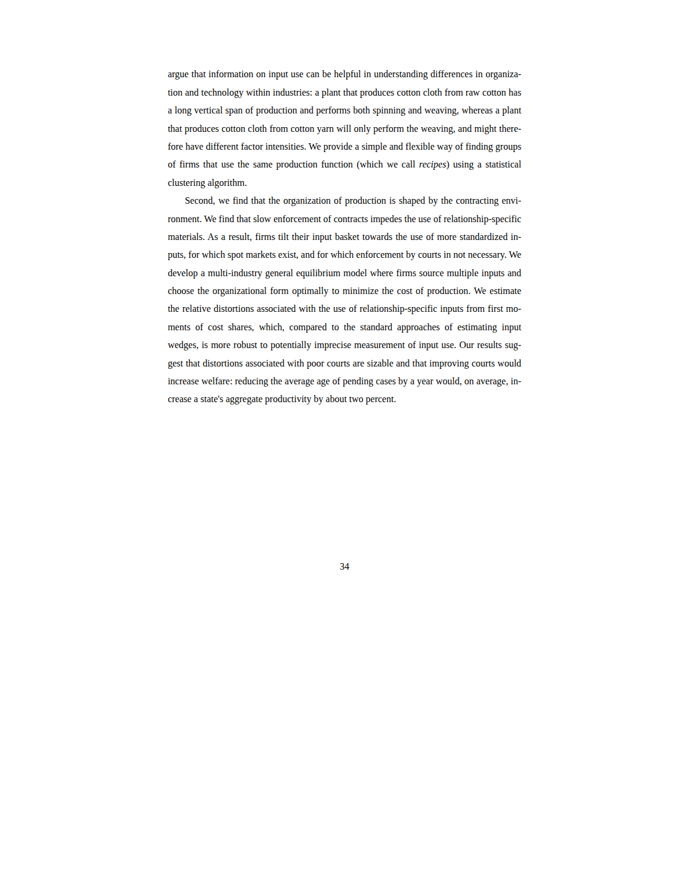argue that information on input use can be helpful in understanding differences in organization and technology within industries: a plant that produces cotton cloth from raw cotton has a long vertical span of production and performs both spinning and weaving, whereas a plant that produces cotton cloth from cotton yarn will only perform the weaving, and might therefore have different factor intensities. We provide a simple and flexible way of finding groups of firms that use the same production function (which we call recipes) using a statistical clustering algorithm.
Second, we find that the organization of production is shaped by the contracting environment. We find that slow enforcement of contracts impedes the use of relationship-specific materials. As a result, firms tilt their input basket towards the use of more standardized inputs, for which spot markets exist, and for which enforcement by courts in not necessary. We develop a multi-industry general equilibrium model where firms source multiple inputs and choose the organizational form optimally to minimize the cost of production. We estimate the relative distortions associated with the use of relationship-specific inputs from first moments of cost shares, which, compared to the standard approaches of estimating input wedges, is more robust to potentially imprecise measurement of input use. Our results suggest that distortions associated with poor courts are sizable and that improving courts would increase welfare: reducing the average age of pending cases by a year would, on average, increase a state's aggregate productivity by about two percent.
34